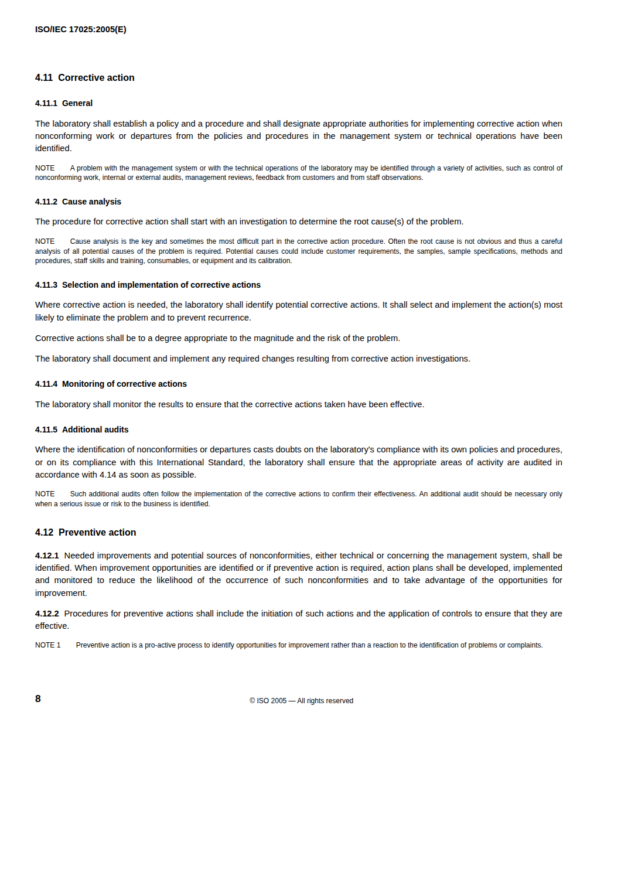ISO/IEC 17025:2005(E)
4.11 Corrective action
4.11.1 General
The laboratory shall establish a policy and a procedure and shall designate appropriate authorities for implementing corrective action when nonconforming work or departures from the policies and procedures in the management system or technical operations have been identified.
NOTEA problem with the management system or with the technical operations of the laboratory may be identified through a variety of activities, such as control of nonconforming work, internal or external audits, management reviews, feedback from customers and from staff observations.
4.11.2 Cause analysis
The procedure for corrective action shall start with an investigation to determine the root cause(s) of the problem.
NOTECause analysis is the key and sometimes the most difficult part in the corrective action procedure. Often the root cause is not obvious and thus a careful analysis of all potential causes of the problem is required. Potential causes could include customer requirements, the samples, sample specifications, methods and procedures, staff skills and training, consumables, or equipment and its calibration.
4.11.3 Selection and implementation of corrective actions
Where corrective action is needed, the laboratory shall identify potential corrective actions. It shall select and implement the action(s) most likely to eliminate the problem and to prevent recurrence.
Corrective actions shall be to a degree appropriate to the magnitude and the risk of the problem.
The laboratory shall document and implement any required changes resulting from corrective action investigations.
4.11.4 Monitoring of corrective actions
The laboratory shall monitor the results to ensure that the corrective actions taken have been effective.
4.11.5 Additional audits
Where the identification of nonconformities or departures casts doubts on the laboratory's compliance with its own policies and procedures, or on its compliance with this International Standard, the laboratory shall ensure that the appropriate areas of activity are audited in accordance with 4.14 as soon as possible.
NOTESuch additional audits often follow the implementation of the corrective actions to confirm their effectiveness. An additional audit should be necessary only when a serious issue or risk to the business is identified.
4.12 Preventive action
4.12.1 Needed improvements and potential sources of nonconformities, either technical or concerning the management system, shall be identified. When improvement opportunities are identified or if preventive action is required, action plans shall be developed, implemented and monitored to reduce the likelihood of the occurrence of such nonconformities and to take advantage of the opportunities for improvement.
4.12.2 Procedures for preventive actions shall include the initiation of such actions and the application of controls to ensure that they are effective.
NOTE 1 Preventive action is a pro-active process to identify opportunities for improvement rather than a reaction to the identification of problems or complaints.
8
© ISO 2005 — All rights reserved